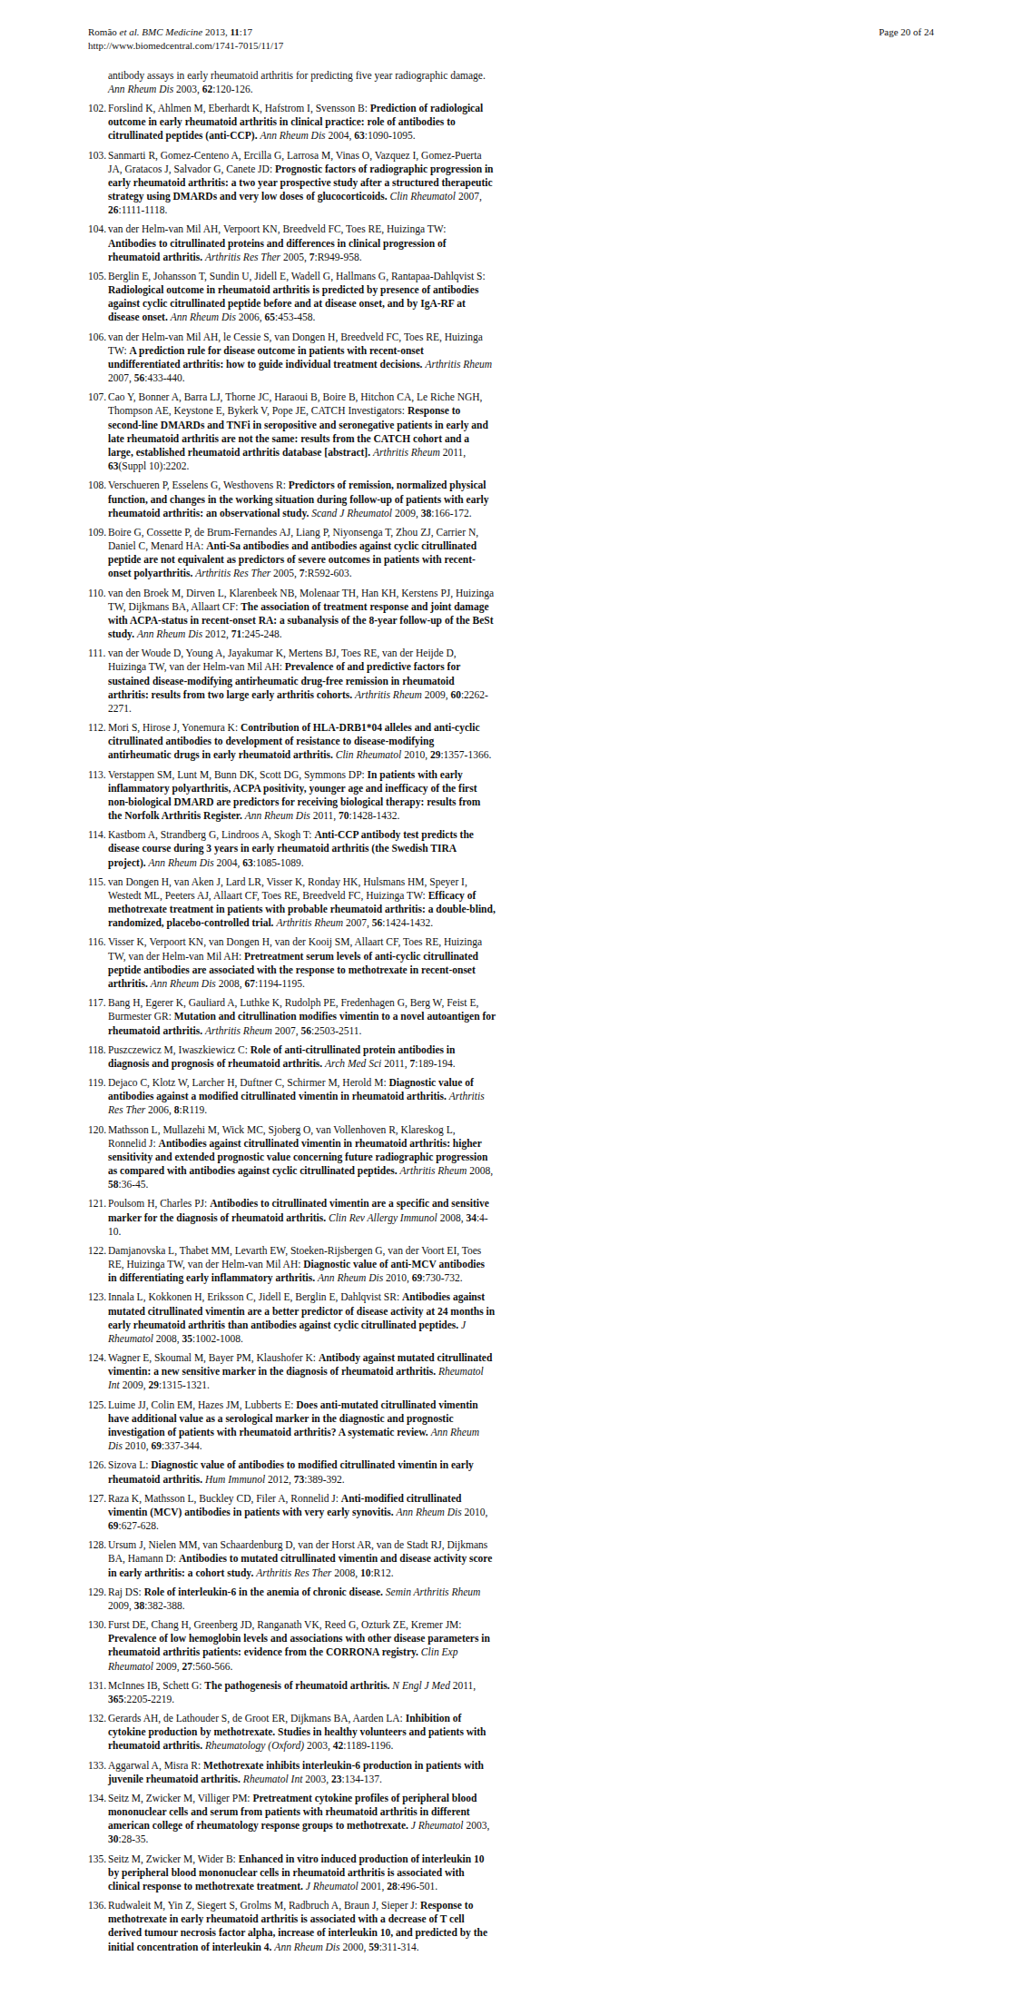Romão et al. BMC Medicine 2013, 11:17
http://www.biomedcentral.com/1741-7015/11/17
Page 20 of 24
antibody assays in early rheumatoid arthritis for predicting five year radiographic damage. Ann Rheum Dis 2003, 62:120-126.
102. Forslind K, Ahlmen M, Eberhardt K, Hafstrom I, Svensson B: Prediction of radiological outcome in early rheumatoid arthritis in clinical practice: role of antibodies to citrullinated peptides (anti-CCP). Ann Rheum Dis 2004, 63:1090-1095.
103. Sanmarti R, Gomez-Centeno A, Ercilla G, Larrosa M, Vinas O, Vazquez I, Gomez-Puerta JA, Gratacos J, Salvador G, Canete JD: Prognostic factors of radiographic progression in early rheumatoid arthritis: a two year prospective study after a structured therapeutic strategy using DMARDs and very low doses of glucocorticoids. Clin Rheumatol 2007, 26:1111-1118.
104. van der Helm-van Mil AH, Verpoort KN, Breedveld FC, Toes RE, Huizinga TW: Antibodies to citrullinated proteins and differences in clinical progression of rheumatoid arthritis. Arthritis Res Ther 2005, 7:R949-958.
105. Berglin E, Johansson T, Sundin U, Jidell E, Wadell G, Hallmans G, Rantapaa-Dahlqvist S: Radiological outcome in rheumatoid arthritis is predicted by presence of antibodies against cyclic citrullinated peptide before and at disease onset, and by IgA-RF at disease onset. Ann Rheum Dis 2006, 65:453-458.
106. van der Helm-van Mil AH, le Cessie S, van Dongen H, Breedveld FC, Toes RE, Huizinga TW: A prediction rule for disease outcome in patients with recent-onset undifferentiated arthritis: how to guide individual treatment decisions. Arthritis Rheum 2007, 56:433-440.
107. Cao Y, Bonner A, Barra LJ, Thorne JC, Haraoui B, Boire B, Hitchon CA, Le Riche NGH, Thompson AE, Keystone E, Bykerk V, Pope JE, CATCH Investigators: Response to second-line DMARDs and TNFi in seropositive and seronegative patients in early and late rheumatoid arthritis are not the same: results from the CATCH cohort and a large, established rheumatoid arthritis database [abstract]. Arthritis Rheum 2011, 63(Suppl 10):2202.
108. Verschueren P, Esselens G, Westhovens R: Predictors of remission, normalized physical function, and changes in the working situation during follow-up of patients with early rheumatoid arthritis: an observational study. Scand J Rheumatol 2009, 38:166-172.
109. Boire G, Cossette P, de Brum-Fernandes AJ, Liang P, Niyonsenga T, Zhou ZJ, Carrier N, Daniel C, Menard HA: Anti-Sa antibodies and antibodies against cyclic citrullinated peptide are not equivalent as predictors of severe outcomes in patients with recent-onset polyarthritis. Arthritis Res Ther 2005, 7:R592-603.
110. van den Broek M, Dirven L, Klarenbeek NB, Molenaar TH, Han KH, Kerstens PJ, Huizinga TW, Dijkmans BA, Allaart CF: The association of treatment response and joint damage with ACPA-status in recent-onset RA: a subanalysis of the 8-year follow-up of the BeSt study. Ann Rheum Dis 2012, 71:245-248.
111. van der Woude D, Young A, Jayakumar K, Mertens BJ, Toes RE, van der Heijde D, Huizinga TW, van der Helm-van Mil AH: Prevalence of and predictive factors for sustained disease-modifying antirheumatic drug-free remission in rheumatoid arthritis: results from two large early arthritis cohorts. Arthritis Rheum 2009, 60:2262-2271.
112. Mori S, Hirose J, Yonemura K: Contribution of HLA-DRB1*04 alleles and anti-cyclic citrullinated antibodies to development of resistance to disease-modifying antirheumatic drugs in early rheumatoid arthritis. Clin Rheumatol 2010, 29:1357-1366.
113. Verstappen SM, Lunt M, Bunn DK, Scott DG, Symmons DP: In patients with early inflammatory polyarthritis, ACPA positivity, younger age and inefficacy of the first non-biological DMARD are predictors for receiving biological therapy: results from the Norfolk Arthritis Register. Ann Rheum Dis 2011, 70:1428-1432.
114. Kastbom A, Strandberg G, Lindroos A, Skogh T: Anti-CCP antibody test predicts the disease course during 3 years in early rheumatoid arthritis (the Swedish TIRA project). Ann Rheum Dis 2004, 63:1085-1089.
115. van Dongen H, van Aken J, Lard LR, Visser K, Ronday HK, Hulsmans HM, Speyer I, Westedt ML, Peeters AJ, Allaart CF, Toes RE, Breedveld FC, Huizinga TW: Efficacy of methotrexate treatment in patients with probable rheumatoid arthritis: a double-blind, randomized, placebo-controlled trial. Arthritis Rheum 2007, 56:1424-1432.
116. Visser K, Verpoort KN, van Dongen H, van der Kooij SM, Allaart CF, Toes RE, Huizinga TW, van der Helm-van Mil AH: Pretreatment serum levels of anti-cyclic citrullinated peptide antibodies are associated with the response to methotrexate in recent-onset arthritis. Ann Rheum Dis 2008, 67:1194-1195.
117. Bang H, Egerer K, Gauliard A, Luthke K, Rudolph PE, Fredenhagen G, Berg W, Feist E, Burmester GR: Mutation and citrullination modifies vimentin to a novel autoantigen for rheumatoid arthritis. Arthritis Rheum 2007, 56:2503-2511.
118. Puszczewicz M, Iwaszkiewicz C: Role of anti-citrullinated protein antibodies in diagnosis and prognosis of rheumatoid arthritis. Arch Med Sci 2011, 7:189-194.
119. Dejaco C, Klotz W, Larcher H, Duftner C, Schirmer M, Herold M: Diagnostic value of antibodies against a modified citrullinated vimentin in rheumatoid arthritis. Arthritis Res Ther 2006, 8:R119.
120. Mathsson L, Mullazehi M, Wick MC, Sjoberg O, van Vollenhoven R, Klareskog L, Ronnelid J: Antibodies against citrullinated vimentin in rheumatoid arthritis: higher sensitivity and extended prognostic value concerning future radiographic progression as compared with antibodies against cyclic citrullinated peptides. Arthritis Rheum 2008, 58:36-45.
121. Poulsom H, Charles PJ: Antibodies to citrullinated vimentin are a specific and sensitive marker for the diagnosis of rheumatoid arthritis. Clin Rev Allergy Immunol 2008, 34:4-10.
122. Damjanovska L, Thabet MM, Levarth EW, Stoeken-Rijsbergen G, van der Voort EI, Toes RE, Huizinga TW, van der Helm-van Mil AH: Diagnostic value of anti-MCV antibodies in differentiating early inflammatory arthritis. Ann Rheum Dis 2010, 69:730-732.
123. Innala L, Kokkonen H, Eriksson C, Jidell E, Berglin E, Dahlqvist SR: Antibodies against mutated citrullinated vimentin are a better predictor of disease activity at 24 months in early rheumatoid arthritis than antibodies against cyclic citrullinated peptides. J Rheumatol 2008, 35:1002-1008.
124. Wagner E, Skoumal M, Bayer PM, Klaushofer K: Antibody against mutated citrullinated vimentin: a new sensitive marker in the diagnosis of rheumatoid arthritis. Rheumatol Int 2009, 29:1315-1321.
125. Luime JJ, Colin EM, Hazes JM, Lubberts E: Does anti-mutated citrullinated vimentin have additional value as a serological marker in the diagnostic and prognostic investigation of patients with rheumatoid arthritis? A systematic review. Ann Rheum Dis 2010, 69:337-344.
126. Sizova L: Diagnostic value of antibodies to modified citrullinated vimentin in early rheumatoid arthritis. Hum Immunol 2012, 73:389-392.
127. Raza K, Mathsson L, Buckley CD, Filer A, Ronnelid J: Anti-modified citrullinated vimentin (MCV) antibodies in patients with very early synovitis. Ann Rheum Dis 2010, 69:627-628.
128. Ursum J, Nielen MM, van Schaardenburg D, van der Horst AR, van de Stadt RJ, Dijkmans BA, Hamann D: Antibodies to mutated citrullinated vimentin and disease activity score in early arthritis: a cohort study. Arthritis Res Ther 2008, 10:R12.
129. Raj DS: Role of interleukin-6 in the anemia of chronic disease. Semin Arthritis Rheum 2009, 38:382-388.
130. Furst DE, Chang H, Greenberg JD, Ranganath VK, Reed G, Ozturk ZE, Kremer JM: Prevalence of low hemoglobin levels and associations with other disease parameters in rheumatoid arthritis patients: evidence from the CORRONA registry. Clin Exp Rheumatol 2009, 27:560-566.
131. McInnes IB, Schett G: The pathogenesis of rheumatoid arthritis. N Engl J Med 2011, 365:2205-2219.
132. Gerards AH, de Lathouder S, de Groot ER, Dijkmans BA, Aarden LA: Inhibition of cytokine production by methotrexate. Studies in healthy volunteers and patients with rheumatoid arthritis. Rheumatology (Oxford) 2003, 42:1189-1196.
133. Aggarwal A, Misra R: Methotrexate inhibits interleukin-6 production in patients with juvenile rheumatoid arthritis. Rheumatol Int 2003, 23:134-137.
134. Seitz M, Zwicker M, Villiger PM: Pretreatment cytokine profiles of peripheral blood mononuclear cells and serum from patients with rheumatoid arthritis in different american college of rheumatology response groups to methotrexate. J Rheumatol 2003, 30:28-35.
135. Seitz M, Zwicker M, Wider B: Enhanced in vitro induced production of interleukin 10 by peripheral blood mononuclear cells in rheumatoid arthritis is associated with clinical response to methotrexate treatment. J Rheumatol 2001, 28:496-501.
136. Rudwaleit M, Yin Z, Siegert S, Grolms M, Radbruch A, Braun J, Sieper J: Response to methotrexate in early rheumatoid arthritis is associated with a decrease of T cell derived tumour necrosis factor alpha, increase of interleukin 10, and predicted by the initial concentration of interleukin 4. Ann Rheum Dis 2000, 59:311-314.